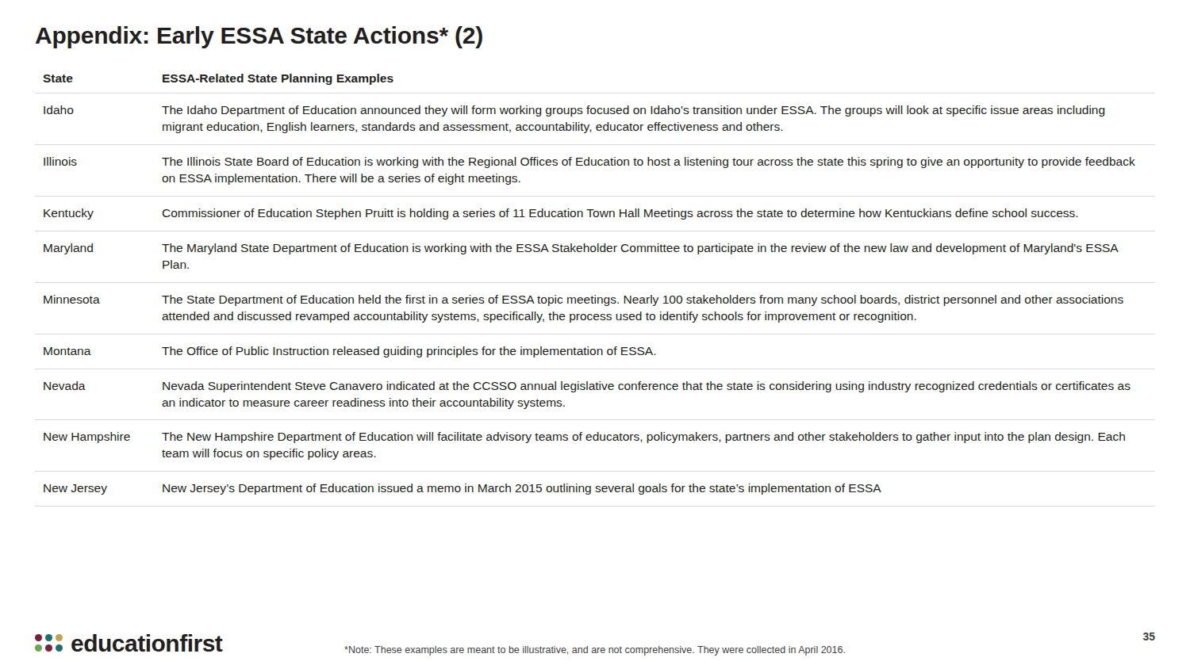Appendix: Early ESSA State Actions* (2)
| State | ESSA-Related State Planning Examples |
| --- | --- |
| Idaho | The Idaho Department of Education announced they will form working groups focused on Idaho's transition under ESSA. The groups will look at specific issue areas including migrant education, English learners, standards and assessment, accountability, educator effectiveness and others. |
| Illinois | The Illinois State Board of Education is working with the Regional Offices of Education to host a listening tour across the state this spring to give an opportunity to provide feedback on ESSA implementation. There will be a series of eight meetings. |
| Kentucky | Commissioner of Education Stephen Pruitt is holding a series of 11 Education Town Hall Meetings across the state to determine how Kentuckians define school success. |
| Maryland | The Maryland State Department of Education is working with the ESSA Stakeholder Committee to participate in the review of the new law and development of Maryland's ESSA Plan. |
| Minnesota | The State Department of Education held the first in a series of ESSA topic meetings. Nearly 100 stakeholders from many school boards, district personnel and other associations attended and discussed revamped accountability systems, specifically, the process used to identify schools for improvement or recognition. |
| Montana | The Office of Public Instruction released guiding principles for the implementation of ESSA. |
| Nevada | Nevada Superintendent Steve Canavero indicated at the CCSSO annual legislative conference that the state is considering using industry recognized credentials or certificates as an indicator to measure career readiness into their accountability systems. |
| New Hampshire | The New Hampshire Department of Education will facilitate advisory teams of educators, policymakers, partners and other stakeholders to gather input into the plan design. Each team will focus on specific policy areas. |
| New Jersey | New Jersey’s Department of Education issued a memo in March 2015 outlining several goals for the state’s implementation of ESSA |
educationfirst
*Note: These examples are meant to be illustrative, and are not comprehensive. They were collected in April 2016.
35